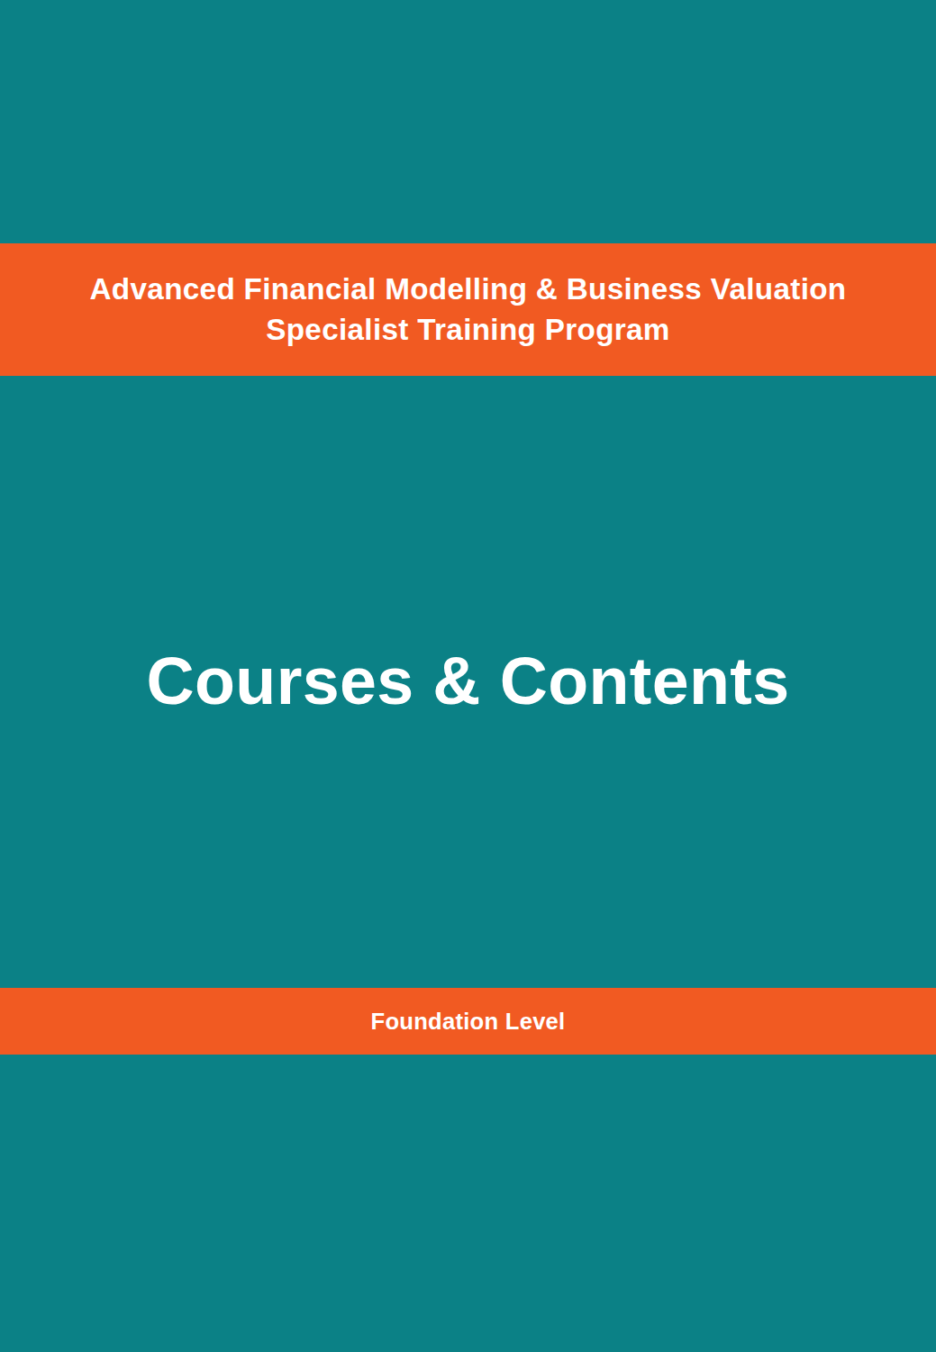Advanced Financial Modelling & Business Valuation Specialist Training Program
Courses & Contents
Foundation Level